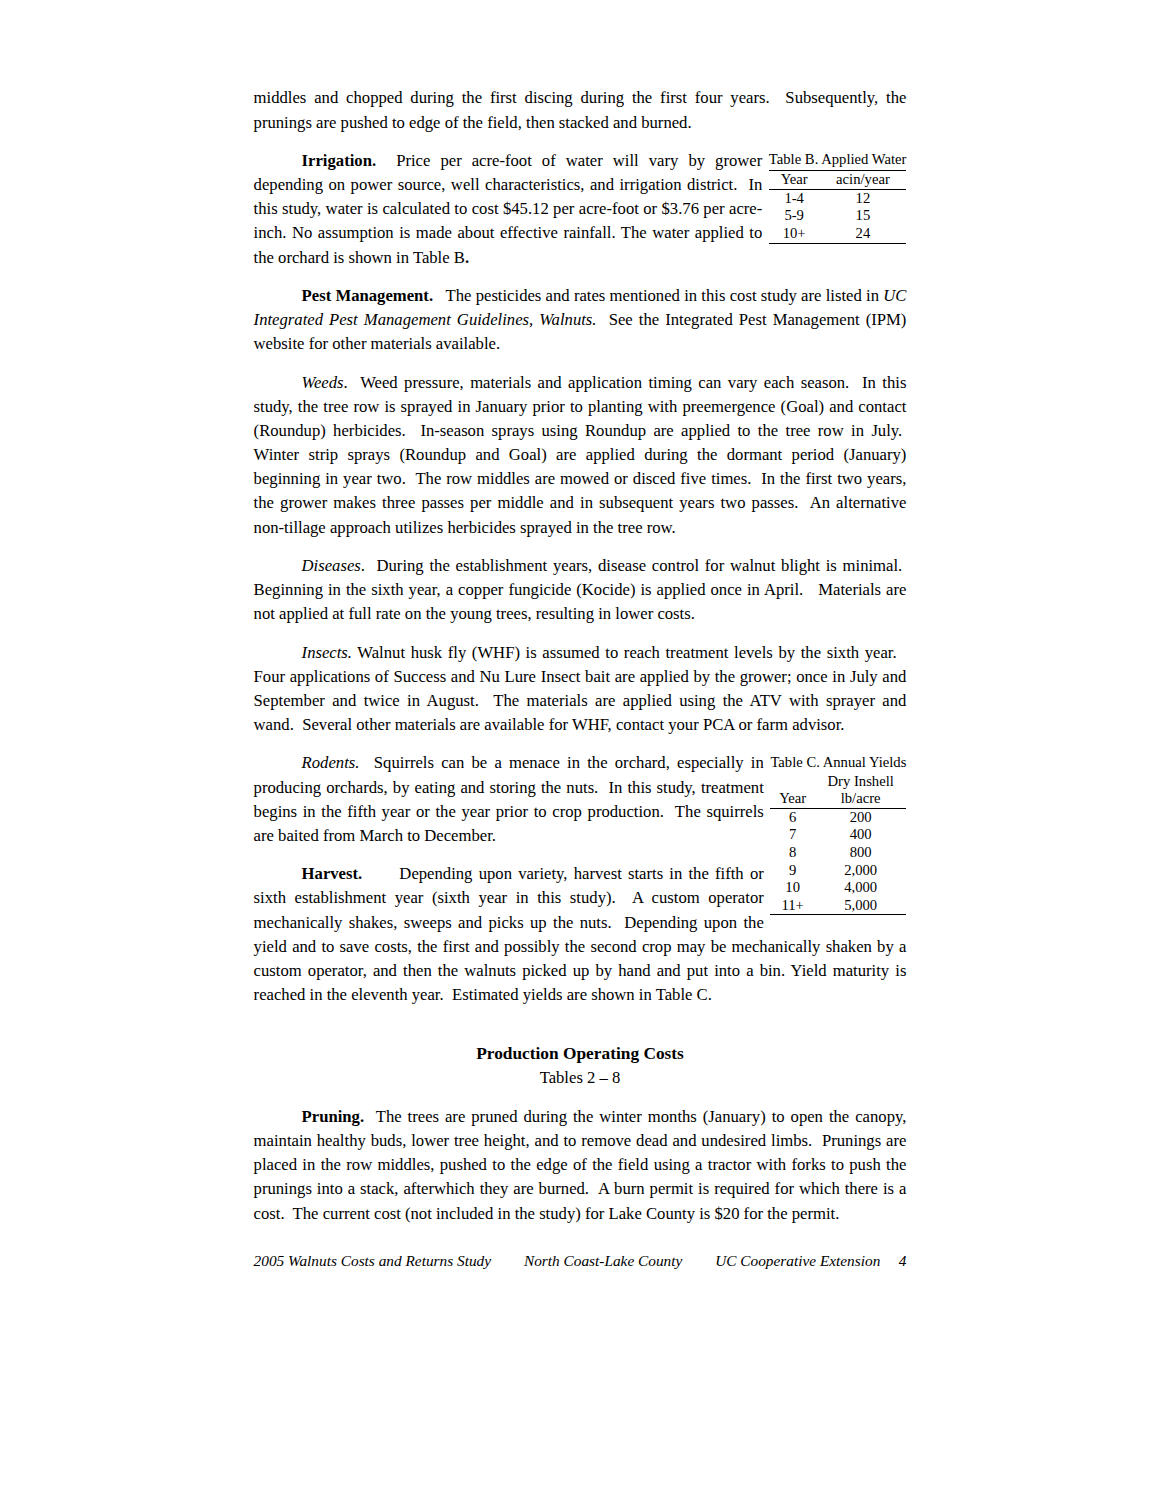middles and chopped during the first discing during the first four years. Subsequently, the prunings are pushed to edge of the field, then stacked and burned.
Table B. Applied Water
| Year | acin/year |
| --- | --- |
| 1-4 | 12 |
| 5-9 | 15 |
| 10+ | 24 |
Irrigation. Price per acre-foot of water will vary by grower depending on power source, well characteristics, and irrigation district. In this study, water is calculated to cost $45.12 per acre-foot or $3.76 per acre-inch. No assumption is made about effective rainfall. The water applied to the orchard is shown in Table B.
Pest Management. The pesticides and rates mentioned in this cost study are listed in UC Integrated Pest Management Guidelines, Walnuts. See the Integrated Pest Management (IPM) website for other materials available.
Weeds. Weed pressure, materials and application timing can vary each season. In this study, the tree row is sprayed in January prior to planting with preemergence (Goal) and contact (Roundup) herbicides. In-season sprays using Roundup are applied to the tree row in July. Winter strip sprays (Roundup and Goal) are applied during the dormant period (January) beginning in year two. The row middles are mowed or disced five times. In the first two years, the grower makes three passes per middle and in subsequent years two passes. An alternative non-tillage approach utilizes herbicides sprayed in the tree row.
Diseases. During the establishment years, disease control for walnut blight is minimal. Beginning in the sixth year, a copper fungicide (Kocide) is applied once in April. Materials are not applied at full rate on the young trees, resulting in lower costs.
Insects. Walnut husk fly (WHF) is assumed to reach treatment levels by the sixth year. Four applications of Success and Nu Lure Insect bait are applied by the grower; once in July and September and twice in August. The materials are applied using the ATV with sprayer and wand. Several other materials are available for WHF, contact your PCA or farm advisor.
Table C. Annual Yields
| | Dry Inshell |
| --- | --- |
| Year | lb/acre |
| 6 | 200 |
| 7 | 400 |
| 8 | 800 |
| 9 | 2,000 |
| 10 | 4,000 |
| 11+ | 5,000 |
Rodents. Squirrels can be a menace in the orchard, especially in producing orchards, by eating and storing the nuts. In this study, treatment begins in the fifth year or the year prior to crop production. The squirrels are baited from March to December.
Harvest. Depending upon variety, harvest starts in the fifth or sixth establishment year (sixth year in this study). A custom operator mechanically shakes, sweeps and picks up the nuts. Depending upon the yield and to save costs, the first and possibly the second crop may be mechanically shaken by a custom operator, and then the walnuts picked up by hand and put into a bin. Yield maturity is reached in the eleventh year. Estimated yields are shown in Table C.
Production Operating Costs
Tables 2 – 8
Pruning. The trees are pruned during the winter months (January) to open the canopy, maintain healthy buds, lower tree height, and to remove dead and undesired limbs. Prunings are placed in the row middles, pushed to the edge of the field using a tractor with forks to push the prunings into a stack, afterwhich they are burned. A burn permit is required for which there is a cost. The current cost (not included in the study) for Lake County is $20 for the permit.
2005 Walnuts Costs and Returns Study North Coast-Lake County UC Cooperative Extension4